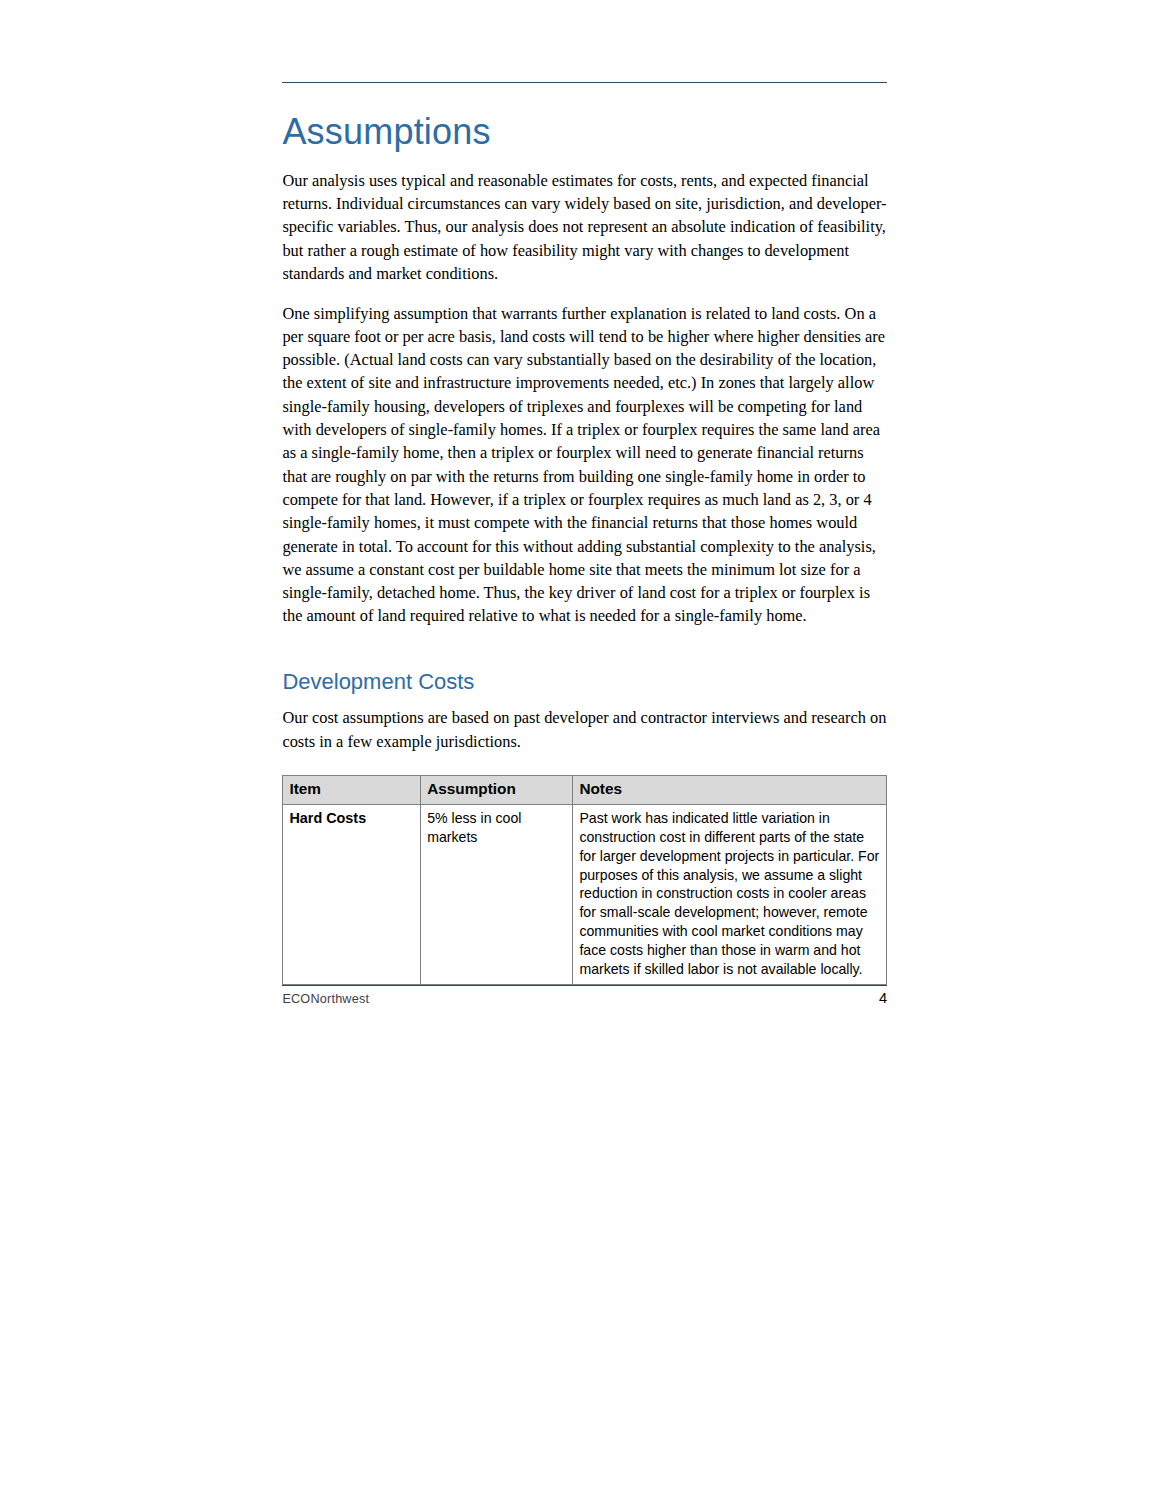Assumptions
Our analysis uses typical and reasonable estimates for costs, rents, and expected financial returns. Individual circumstances can vary widely based on site, jurisdiction, and developer-specific variables. Thus, our analysis does not represent an absolute indication of feasibility, but rather a rough estimate of how feasibility might vary with changes to development standards and market conditions.
One simplifying assumption that warrants further explanation is related to land costs. On a per square foot or per acre basis, land costs will tend to be higher where higher densities are possible. (Actual land costs can vary substantially based on the desirability of the location, the extent of site and infrastructure improvements needed, etc.) In zones that largely allow single-family housing, developers of triplexes and fourplexes will be competing for land with developers of single-family homes. If a triplex or fourplex requires the same land area as a single-family home, then a triplex or fourplex will need to generate financial returns that are roughly on par with the returns from building one single-family home in order to compete for that land. However, if a triplex or fourplex requires as much land as 2, 3, or 4 single-family homes, it must compete with the financial returns that those homes would generate in total. To account for this without adding substantial complexity to the analysis, we assume a constant cost per buildable home site that meets the minimum lot size for a single-family, detached home. Thus, the key driver of land cost for a triplex or fourplex is the amount of land required relative to what is needed for a single-family home.
Development Costs
Our cost assumptions are based on past developer and contractor interviews and research on costs in a few example jurisdictions.
| Item | Assumption | Notes |
| --- | --- | --- |
| Hard Costs | 5% less in cool markets | Past work has indicated little variation in construction cost in different parts of the state for larger development projects in particular. For purposes of this analysis, we assume a slight reduction in construction costs in cooler areas for small-scale development; however, remote communities with cool market conditions may face costs higher than those in warm and hot markets if skilled labor is not available locally. |
ECONorthwest
4